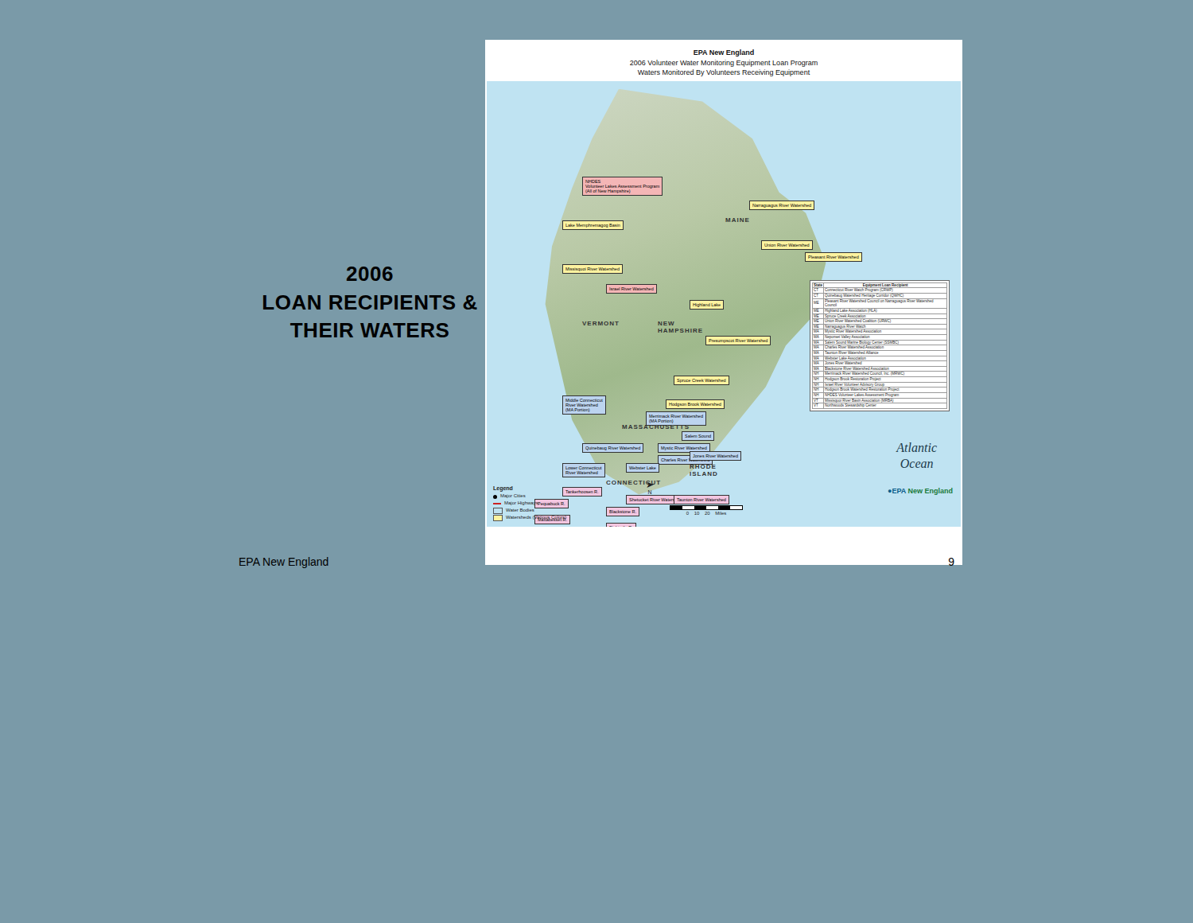2006
LOAN RECIPIENTS &
THEIR WATERS
EPA New England
2006 Volunteer Water Monitoring Equipment Loan Program
Waters Monitored By Volunteers Receiving Equipment
MAINE
VERMONT
NEW
HAMPSHIRE
MASSACHUSETTS
CONNECTICUT
RHODE
ISLAND
NHDES
Volunteer Lakes Assessment Program
(All of New Hampshire)
Lake Memphremagog Basin
Missisquoi River Watershed
Israel River Watershed
Narraguagus River Watershed
Union River Watershed
Pleasant River Watershed
Highland Lake
Presumpscot River Watershed
Spruce Creek Watershed
Hodgson Brook Watershed
Middle Connecticut
River Watershed
(MA Portion)
Merrimack River Watershed
(MA Portion)
Salem Sound
Mystic River Watershed
Charles River Watershed
Quinebaug River Watershed
Webster Lake
Jones River Watershed
Lower Connecticut
River Watershed
Tankerhoosen R.
Pequabuck R.
Mattabesset R.
Shetucket River Watershed
Taunton River Watershed
Blackstone R.
Eightmile R.
Housatonic River Watershed
| State | Equipment Loan Recipient |
| --- | --- |
| CT | Connecticut River Watch Program (CRWP) |
| CT | Quinebaug Watershed Heritage Corridor (QWHC) |
| ME | Pleasant River Watershed Council on Narraguagus River Watershed Council |
| ME | Highland Lake Association (HLA) |
| ME | Spruce Creek Association |
| ME | Union River Watershed Coalition (URWC) |
| ME | Narraguagus River Watch |
| MA | Mystic River Watershed Association |
| MA | Neponset Valley Association |
| MA | Salem Sound Marine Biology Center (SSMBC) |
| MA | Charles River Watershed Association |
| MA | Taunton River Watershed Alliance |
| MA | Webster Lake Association |
| MA | Jones River Watershed |
| MA | Blackstone River Watershed Association |
| NH | Merrimack River Watershed Council, Inc. (MRWC) |
| NH | Hodgson Brook Restoration Project |
| NH | Israel River Volunteer Advisory Group |
| NH | Hodgson Brook Watershed Restoration Project |
| NH | NHDES Volunteer Lakes Assessment Program |
| VT | Missisquoi River Basin Association (MRBA) |
| VT | Northwoods Stewardship Center |
Atlantic
Ocean
➤
N
0 10 20 Miles
●EPA New England
Legend
Major Cities
Major Highways
Water Bodies
Watersheds (Various Colors)
EPA New England
9